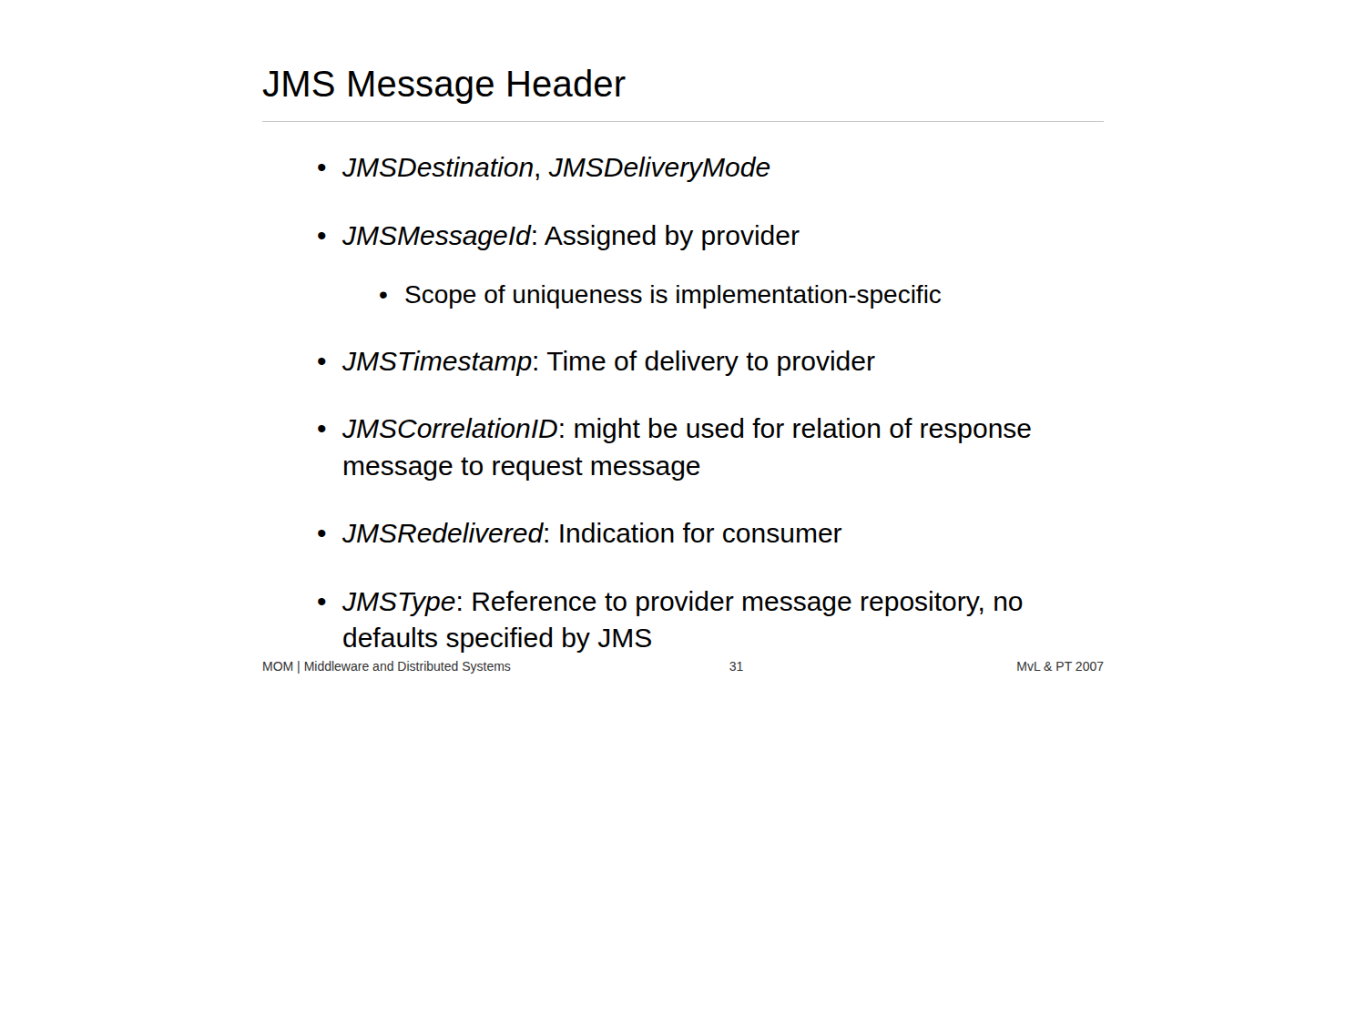JMS Message Header
JMSDestination, JMSDeliveryMode
JMSMessageId: Assigned by provider
Scope of uniqueness is implementation-specific
JMSTimestamp: Time of delivery to provider
JMSCorrelationID: might be used for relation of response message to request message
JMSRedelivered: Indication for consumer
JMSType: Reference to provider message repository, no defaults specified by JMS
MOM | Middleware and Distributed Systems
31
MvL & PT 2007